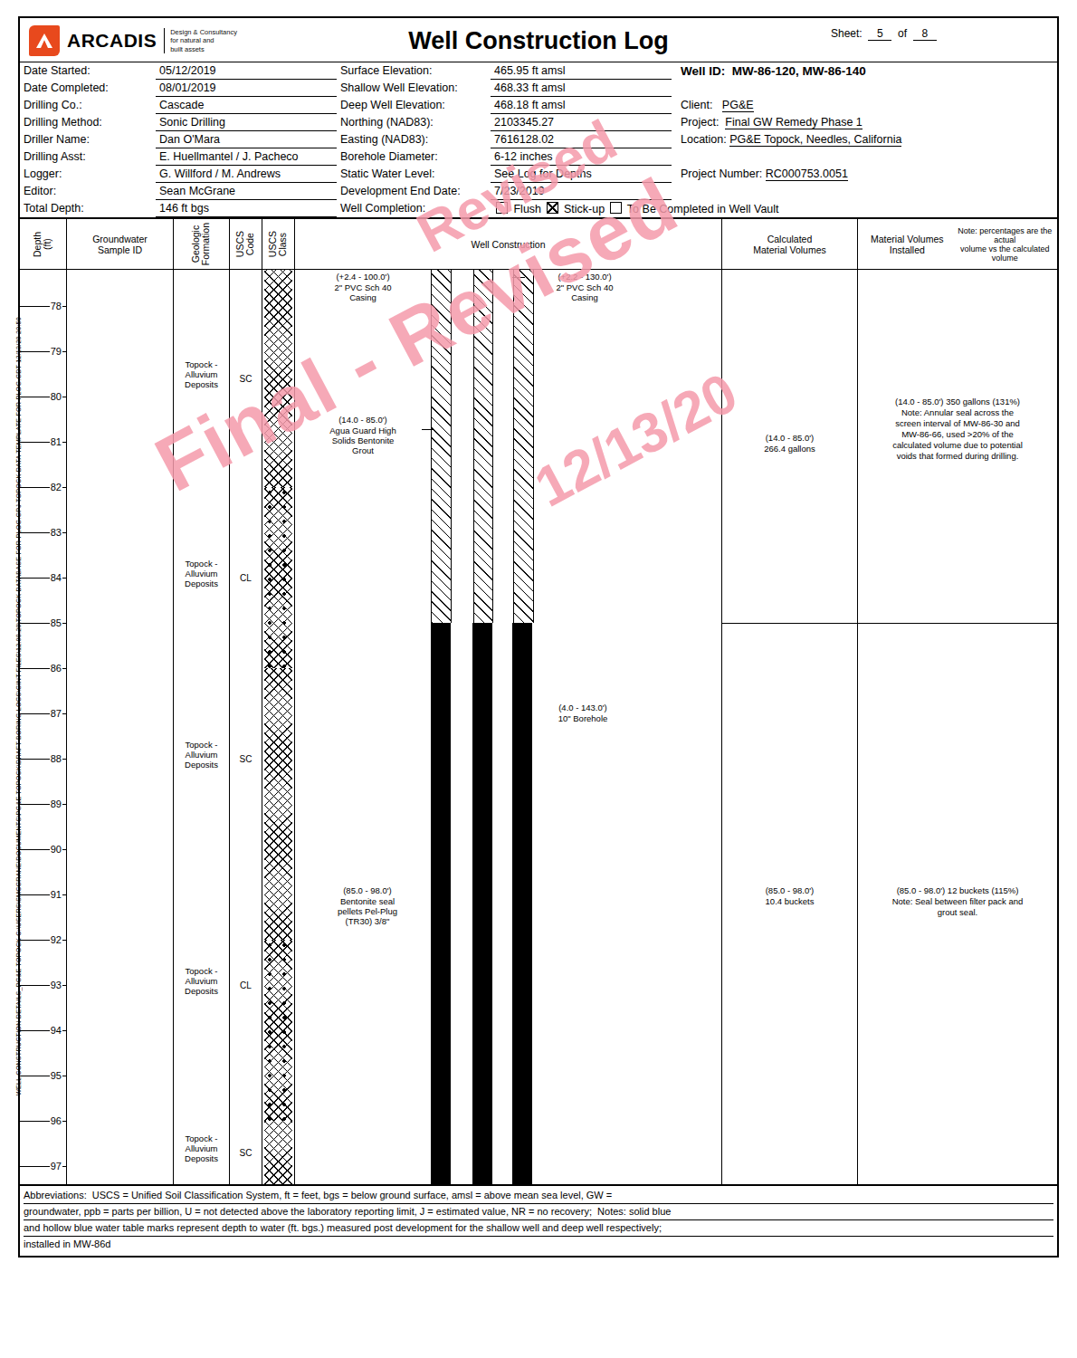ARCADIS
Design & Consultancy
for natural and
built assets
Well Construction Log
Sheet: 5 of 8
Date Started:
05/12/2019
Surface Elevation:
465.95 ft amsl
Well ID: MW-86-120, MW-86-140
Date Completed:
08/01/2019
Shallow Well Elevation:
468.33 ft amsl
Drilling Co.:
Cascade
Deep Well Elevation:
468.18 ft amsl
Client: PG&E
Drilling Method:
Sonic Drilling
Northing (NAD83):
2103345.27
Project: Final GW Remedy Phase 1
Driller Name:
Dan O'Mara
Easting (NAD83):
7616128.02
Location: PG&E Topock, Needles, California
Drilling Asst:
E. Huellmantel / J. Pacheco
Borehole Diameter:
6-12 inches
Logger:
G. Willford / M. Andrews
Static Water Level:
See Log for Depths
Project Number: RC000753.0051
Editor:
Sean McGrane
Development End Date:
7/23/2019
Total Depth:
146 ft bgs
Well Completion:
Flush Stick-up To Be Completed in Well Vault
Depth
(ft)
Groundwater
Sample ID
Geologic
Formation
USCS
Code
USCS
Class
Well Construction
Calculated
Material Volumes
Material Volumes Installed
Note: percentages are the actual
volume vs the calculated volume
78
79
80
81
82
83
84
85
86
87
88
89
90
91
92
93
94
95
96
97
Topock -
Alluvium
Deposits
Topock -
Alluvium
Deposits
Topock -
Alluvium
Deposits
Topock -
Alluvium
Deposits
Topock -
Alluvium
Deposits
SC
CL
SC
CL
SC
(+2.4 - 100.0')
2" PVC Sch 40
Casing
(+2.2 - 130.0')
2" PVC Sch 40
Casing
(14.0 - 85.0')
Agua Guard High
Solids Bentonite
Grout
(4.0 - 143.0')
10" Borehole
(85.0 - 98.0')
Bentonite seal
pellets Pel-Plug
(TR30) 3/8"
(14.0 - 85.0')
266.4 gallons
(85.0 - 98.0')
10.4 buckets
(14.0 - 85.0') 350 gallons (131%)
Note: Annular seal across the
screen interval of MW-86-30 and
MW-86-66, used >20% of the
calculated volume due to potential
voids that formed during drilling.
(85.0 - 98.0') 12 buckets (115%)
Note: Seal between filter pack and
grout seal.
Abbreviations: USCS = Unified Soil Classification System, ft = feet, bgs = below ground surface, amsl = above mean sea level, GW =
groundwater, ppb = parts per billion, U = not detected above the laboratory reporting limit, J = estimated value, NR = no recovery; Notes: solid blue
and hollow blue water table marks represent depth to water (ft. bgs.) measured post development for the shallow well and deep well respectively;
installed in MW-86d
WELL CONSTRUCTION DETAILS_PG&E TOPOCK C:\USERS\SMCGRANE\DOCUMENTS\PG&E TOPOCK\DRAFT BORING LOGS\GINT FILES\12.08.20\TOPOCK DATABASE FOR PLOG.GPJ TOPOCK DATA TEMPLATE FOR PLOG.GDT 12/13/20 20:50
Final - Revised
Revised
12/13/20